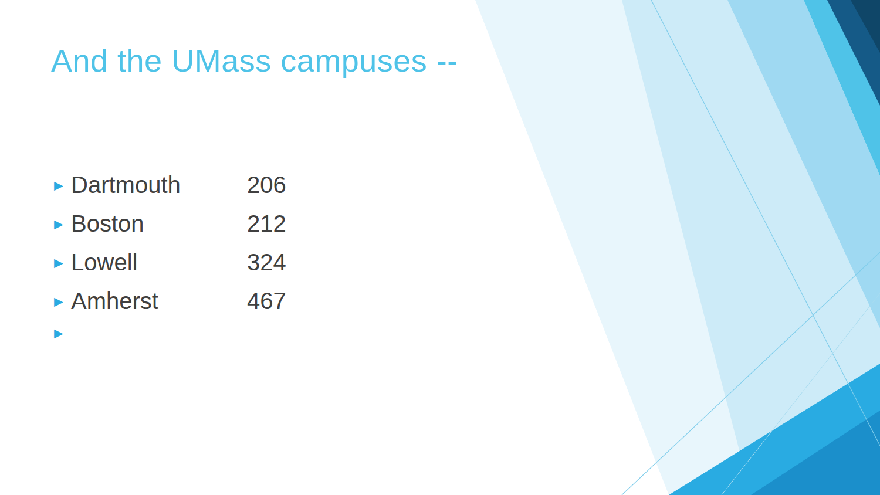And the UMass campuses --
►Dartmouth 206
►Boston 212
►Lowell 324
►Amherst 467
►